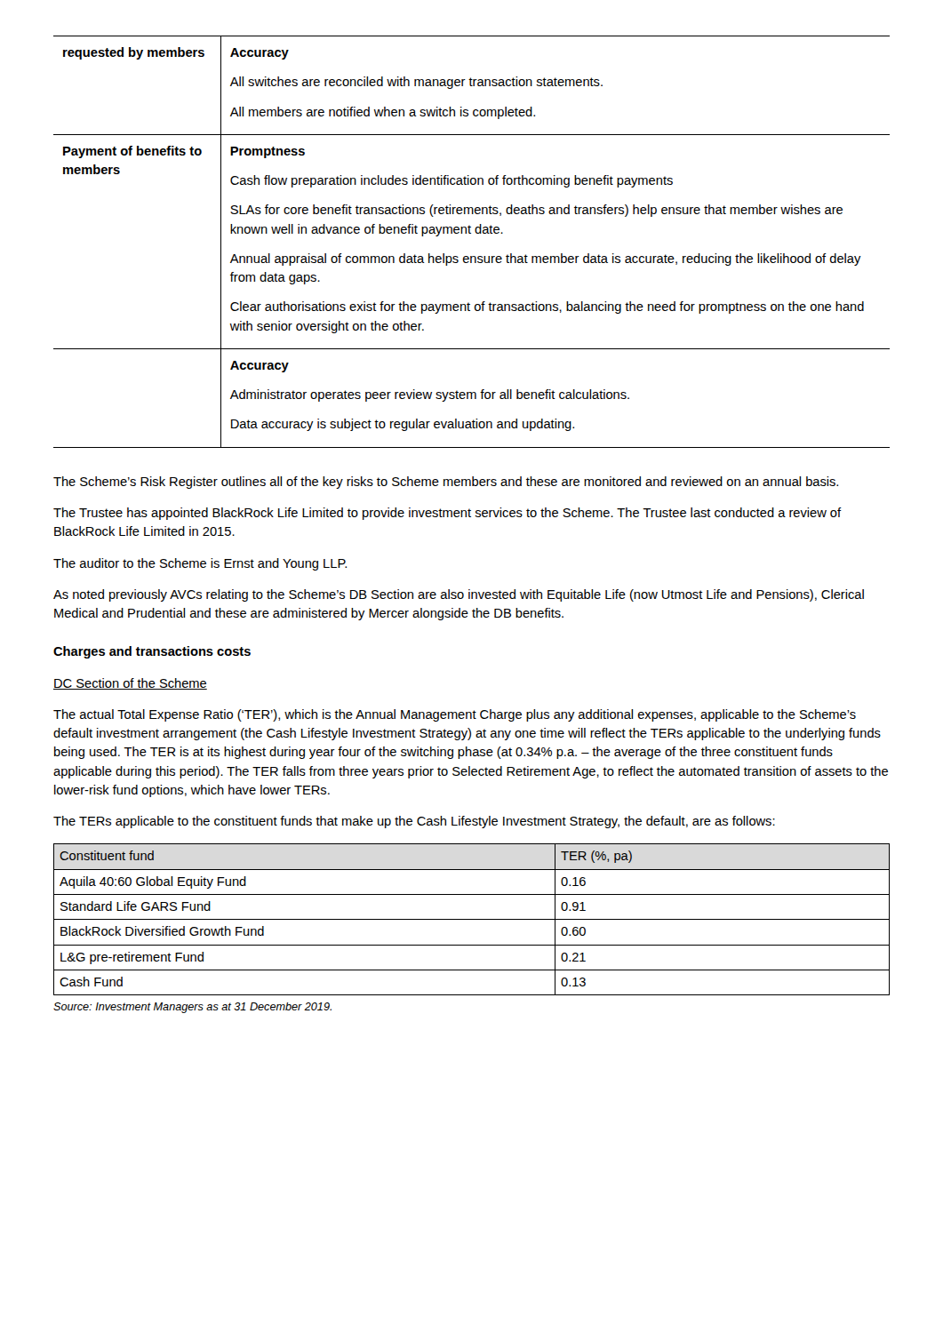| requested by members | Accuracy All switches are reconciled with manager transaction statements. All members are notified when a switch is completed. |
| Payment of benefits to members | Promptness Cash flow preparation includes identification of forthcoming benefit payments SLAs for core benefit transactions (retirements, deaths and transfers) help ensure that member wishes are known well in advance of benefit payment date. Annual appraisal of common data helps ensure that member data is accurate, reducing the likelihood of delay from data gaps. Clear authorisations exist for the payment of transactions, balancing the need for promptness on the one hand with senior oversight on the other. |
| | Accuracy Administrator operates peer review system for all benefit calculations. Data accuracy is subject to regular evaluation and updating. |
The Scheme’s Risk Register outlines all of the key risks to Scheme members and these are monitored and reviewed on an annual basis.
The Trustee has appointed BlackRock Life Limited to provide investment services to the Scheme. The Trustee last conducted a review of BlackRock Life Limited in 2015.
The auditor to the Scheme is Ernst and Young LLP.
As noted previously AVCs relating to the Scheme’s DB Section are also invested with Equitable Life (now Utmost Life and Pensions), Clerical Medical and Prudential and these are administered by Mercer alongside the DB benefits.
Charges and transactions costs
DC Section of the Scheme
The actual Total Expense Ratio (‘TER’), which is the Annual Management Charge plus any additional expenses, applicable to the Scheme’s default investment arrangement (the Cash Lifestyle Investment Strategy) at any one time will reflect the TERs applicable to the underlying funds being used. The TER is at its highest during year four of the switching phase (at 0.34% p.a. – the average of the three constituent funds applicable during this period). The TER falls from three years prior to Selected Retirement Age, to reflect the automated transition of assets to the lower-risk fund options, which have lower TERs.
The TERs applicable to the constituent funds that make up the Cash Lifestyle Investment Strategy, the default, are as follows:
| Constituent fund | TER (%, pa) |
| --- | --- |
| Aquila 40:60 Global Equity Fund | 0.16 |
| Standard Life GARS Fund | 0.91 |
| BlackRock Diversified Growth Fund | 0.60 |
| L&G pre-retirement Fund | 0.21 |
| Cash Fund | 0.13 |
Source: Investment Managers as at 31 December 2019.